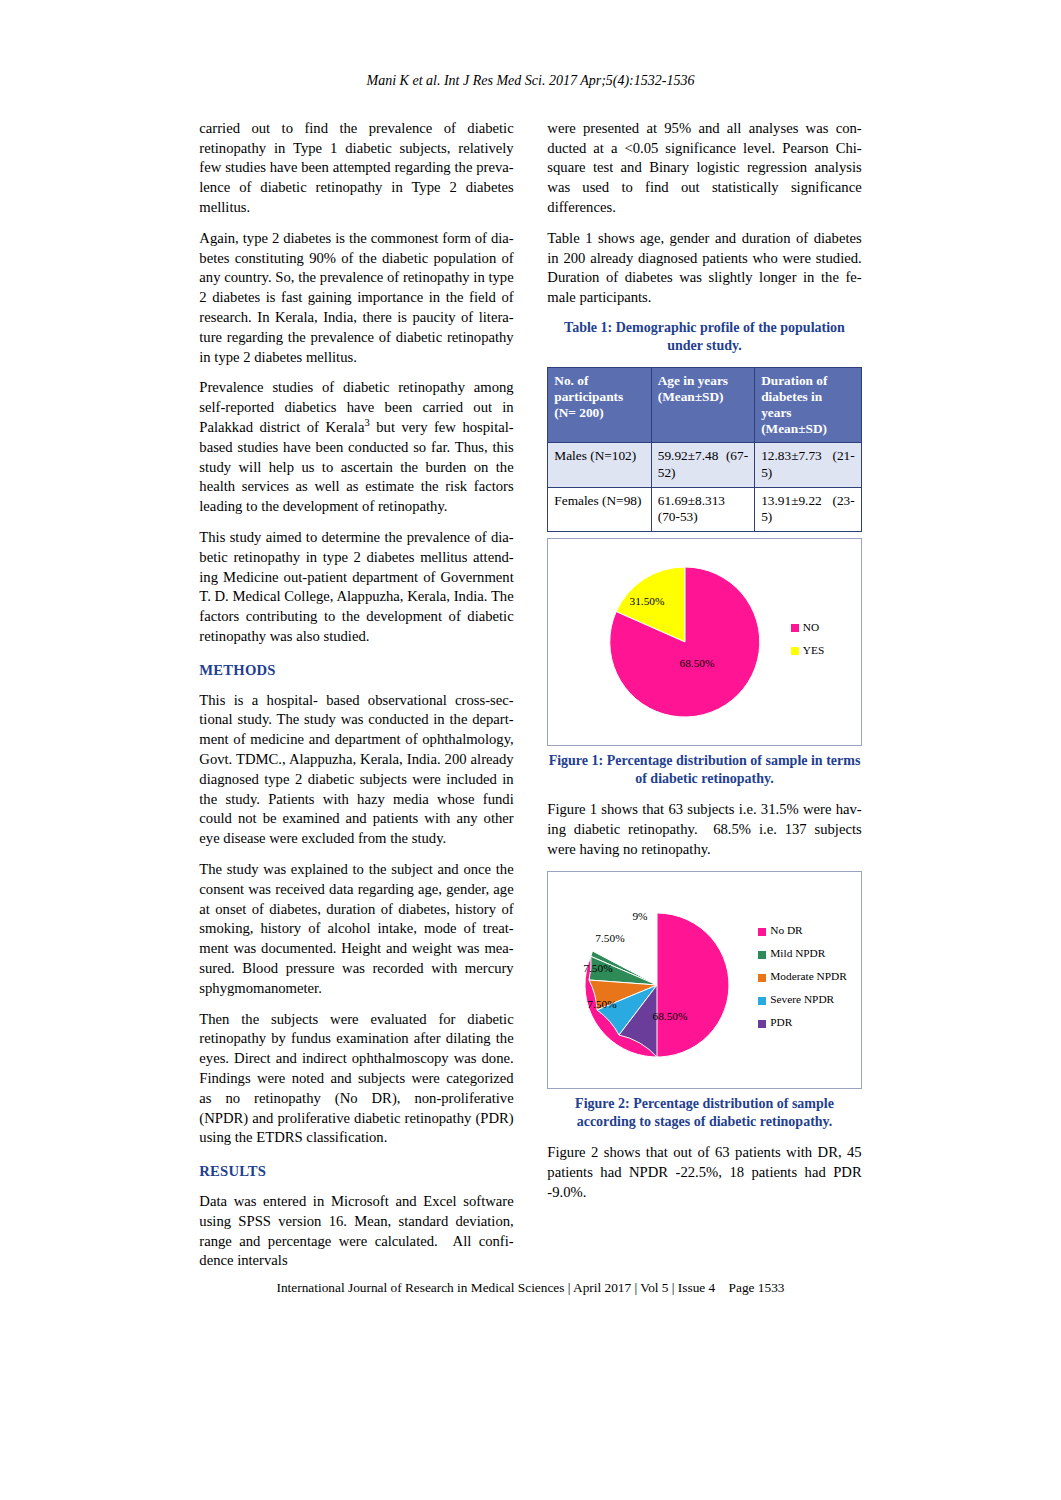Mani K et al. Int J Res Med Sci. 2017 Apr;5(4):1532-1536
carried out to find the prevalence of diabetic retinopathy in Type 1 diabetic subjects, relatively few studies have been attempted regarding the prevalence of diabetic retinopathy in Type 2 diabetes mellitus.
Again, type 2 diabetes is the commonest form of diabetes constituting 90% of the diabetic population of any country. So, the prevalence of retinopathy in type 2 diabetes is fast gaining importance in the field of research. In Kerala, India, there is paucity of literature regarding the prevalence of diabetic retinopathy in type 2 diabetes mellitus.
Prevalence studies of diabetic retinopathy among self-reported diabetics have been carried out in Palakkad district of Kerala3 but very few hospital-based studies have been conducted so far. Thus, this study will help us to ascertain the burden on the health services as well as estimate the risk factors leading to the development of retinopathy.
This study aimed to determine the prevalence of diabetic retinopathy in type 2 diabetes mellitus attending Medicine out-patient department of Government T. D. Medical College, Alappuzha, Kerala, India. The factors contributing to the development of diabetic retinopathy was also studied.
METHODS
This is a hospital- based observational cross-sectional study. The study was conducted in the department of medicine and department of ophthalmology, Govt. TDMC., Alappuzha, Kerala, India. 200 already diagnosed type 2 diabetic subjects were included in the study. Patients with hazy media whose fundi could not be examined and patients with any other eye disease were excluded from the study.
The study was explained to the subject and once the consent was received data regarding age, gender, age at onset of diabetes, duration of diabetes, history of smoking, history of alcohol intake, mode of treatment was documented. Height and weight was measured. Blood pressure was recorded with mercury sphygmomanometer.
Then the subjects were evaluated for diabetic retinopathy by fundus examination after dilating the eyes. Direct and indirect ophthalmoscopy was done. Findings were noted and subjects were categorized as no retinopathy (No DR), non-proliferative (NPDR) and proliferative diabetic retinopathy (PDR) using the ETDRS classification.
RESULTS
Data was entered in Microsoft and Excel software using SPSS version 16. Mean, standard deviation, range and percentage were calculated. All confidence intervals
were presented at 95% and all analyses was conducted at a <0.05 significance level. Pearson Chi-square test and Binary logistic regression analysis was used to find out statistically significance differences.
Table 1 shows age, gender and duration of diabetes in 200 already diagnosed patients who were studied. Duration of diabetes was slightly longer in the female participants.
Table 1: Demographic profile of the population under study.
| No. of participants (N= 200) | Age in years (Mean±SD) | Duration of diabetes in years (Mean±SD) |
| --- | --- | --- |
| Males (N=102) | 59.92±7.48 (67-52) | 12.83±7.73 (21-5) |
| Females (N=98) | 61.69±8.313 (70-53) | 13.91±9.22 (23-5) |
31.50% 68.50%
NO
YES
Figure 1: Percentage distribution of sample in terms of diabetic retinopathy.
Figure 1 shows that 63 subjects i.e. 31.5% were having diabetic retinopathy. 68.5% i.e. 137 subjects were having no retinopathy.
9% 7.50% 7.50% 7.50% 68.50%
No DR
Mild NPDR
Moderate NPDR
Severe NPDR
PDR
Figure 2: Percentage distribution of sample according to stages of diabetic retinopathy.
Figure 2 shows that out of 63 patients with DR, 45 patients had NPDR -22.5%, 18 patients had PDR -9.0%.
International Journal of Research in Medical Sciences | April 2017 | Vol 5 | Issue 4 Page 1533